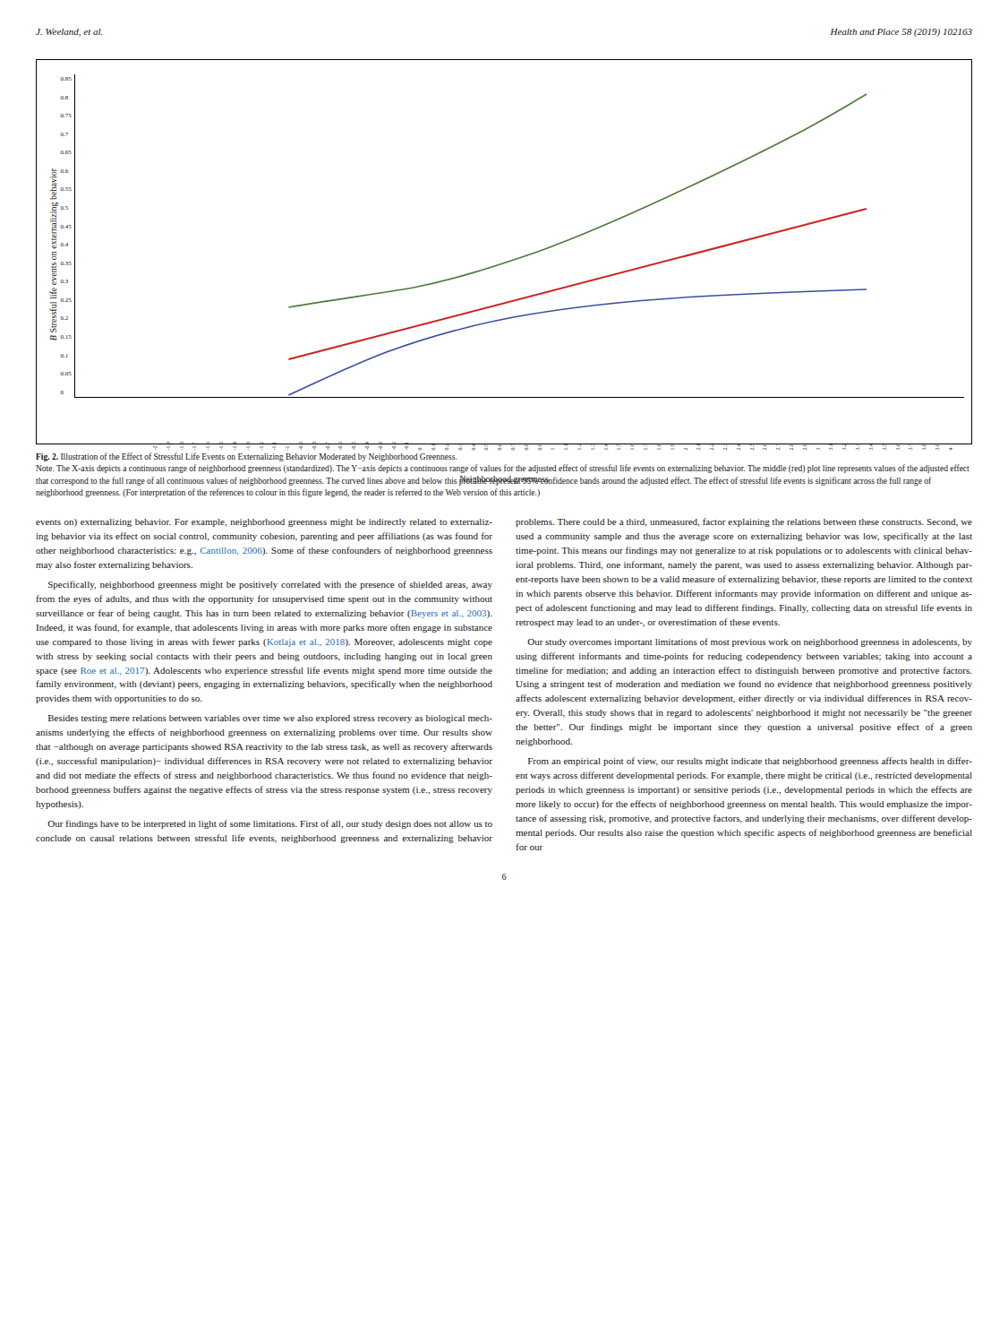J. Weeland, et al. Health and Place 58 (2019) 102163
B Stressful life events on externalizing behavior
0.850.80.750.70.650.60.550.50.450.40.350.30.250.20.150.10.050
-2-1.9-1.8-1.7-1.6-1.5-1.4-1.3-1.2-1.1-1-0.9-0.8-0.7-0.6-0.5-0.4-0.3-0.2-0.100.10.20.30.40.50.60.70.80.911.11.21.31.41.51.61.71.81.922.12.22.32.42.52.62.72.82.933.13.23.33.43.53.63.73.83.94
Neighborhood greenness
Fig. 2. Illustration of the Effect of Stressful Life Events on Externalizing Behavior Moderated by Neighborhood Greenness.
Note. The X-axis depicts a continuous range of neighborhood greenness (standardized). The Y−axis depicts a continuous range of values for the adjusted effect of stressful life events on externalizing behavior. The middle (red) plot line represents values of the adjusted effect that correspond to the full range of all continuous values of neighborhood greenness. The curved lines above and below this plot line represent 95% confidence bands around the adjusted effect. The effect of stressful life events is significant across the full range of neighborhood greenness. (For interpretation of the references to colour in this figure legend, the reader is referred to the Web version of this article.)
events on) externalizing behavior. For example, neighborhood greenness might be indirectly related to externalizing behavior via its effect on social control, community cohesion, parenting and peer affiliations (as was found for other neighborhood characteristics: e.g., Cantillon, 2006). Some of these confounders of neighborhood greenness may also foster externalizing behaviors.
Specifically, neighborhood greenness might be positively correlated with the presence of shielded areas, away from the eyes of adults, and thus with the opportunity for unsupervised time spent out in the community without surveillance or fear of being caught. This has in turn been related to externalizing behavior (Beyers et al., 2003). Indeed, it was found, for example, that adolescents living in areas with more parks more often engage in substance use compared to those living in areas with fewer parks (Kotlaja et al., 2018). Moreover, adolescents might cope with stress by seeking social contacts with their peers and being outdoors, including hanging out in local green space (see Roe et al., 2017). Adolescents who experience stressful life events might spend more time outside the family environment, with (deviant) peers, engaging in externalizing behaviors, specifically when the neighborhood provides them with opportunities to do so.
Besides testing mere relations between variables over time we also explored stress recovery as biological mechanisms underlying the effects of neighborhood greenness on externalizing problems over time. Our results show that −although on average participants showed RSA reactivity to the lab stress task, as well as recovery afterwards (i.e., successful manipulation)− individual differences in RSA recovery were not related to externalizing behavior and did not mediate the effects of stress and neighborhood characteristics. We thus found no evidence that neighborhood greenness buffers against the negative effects of stress via the stress response system (i.e., stress recovery hypothesis).
Our findings have to be interpreted in light of some limitations. First of all, our study design does not allow us to conclude on causal relations between stressful life events, neighborhood greenness and externalizing behavior problems. There could be a third, unmeasured, factor explaining the relations between these constructs. Second, we used a community sample and thus the average score on externalizing behavior was low, specifically at the last time-point. This means our findings may not generalize to at risk populations or to adolescents with clinical behavioral problems. Third, one informant, namely the parent, was used to assess externalizing behavior. Although parent-reports have been shown to be a valid measure of externalizing behavior, these reports are limited to the context in which parents observe this behavior. Different informants may provide information on different and unique aspect of adolescent functioning and may lead to different findings. Finally, collecting data on stressful life events in retrospect may lead to an under-, or overestimation of these events.
Our study overcomes important limitations of most previous work on neighborhood greenness in adolescents, by using different informants and time-points for reducing codependency between variables; taking into account a timeline for mediation; and adding an interaction effect to distinguish between promotive and protective factors. Using a stringent test of moderation and mediation we found no evidence that neighborhood greenness positively affects adolescent externalizing behavior development, either directly or via individual differences in RSA recovery. Overall, this study shows that in regard to adolescents' neighborhood it might not necessarily be "the greener the better". Our findings might be important since they question a universal positive effect of a green neighborhood.
From an empirical point of view, our results might indicate that neighborhood greenness affects health in different ways across different developmental periods. For example, there might be critical (i.e., restricted developmental periods in which greenness is important) or sensitive periods (i.e., developmental periods in which the effects are more likely to occur) for the effects of neighborhood greenness on mental health. This would emphasize the importance of assessing risk, promotive, and protective factors, and underlying their mechanisms, over different developmental periods. Our results also raise the question which specific aspects of neighborhood greenness are beneficial for our
6